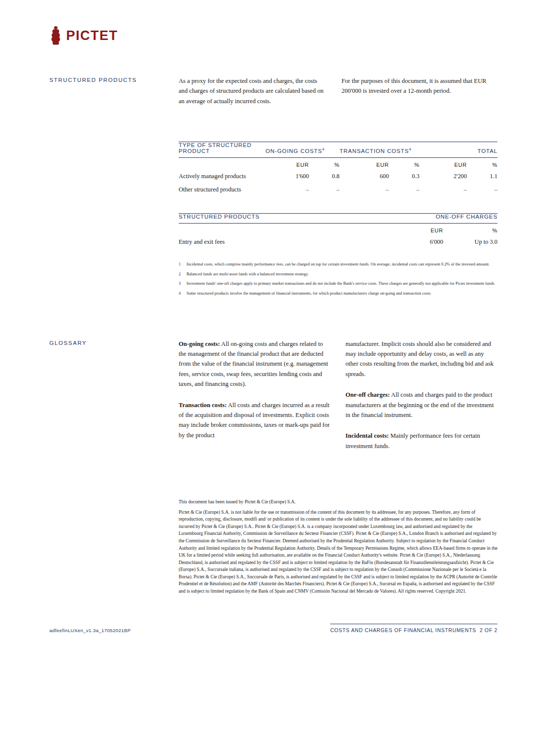1805
PICTET
Structured products
As a proxy for the expected costs and charges, the costs and charges of structured products are calculated based on an average of actually incurred costs.
For the purposes of this document, it is assumed that EUR 200'000 is invested over a 12-month period.
| Type of structured product | On-going costs 4 | Transaction costs 4 | Total |
| --- | --- | --- | --- |
| | EUR | % | EUR | % | EUR | % |
| Actively managed products | 1'600 | 0.8 | 600 | 0.3 | 2'200 | 1.1 |
| Other structured products | – | – | – | – | – | – |
| Structured products | One-off charges |
| --- | --- |
| | EUR | % |
| Entry and exit fees | 6'000 | Up to 3.0 |
1
Incidental costs, which comprise mainly performance fees, can be charged on top for certain investment funds. On average, incidental costs can represent 0.2% of the invested amount.
2
Balanced funds are multi-asset funds with a balanced investment strategy.
3
Investment funds' one-off charges apply to primary market transactions and do not include the Bank's service costs. These charges are generally not applicable for Pictet investment funds.
4
Some structured products involve the management of financial instruments, for which product manufacturers charge on-going and transaction costs.
Glossary
On-going costs: All on-going costs and charges related to the management of the financial product that are deducted from the value of the financial instrument (e.g. management fees, service costs, swap fees, securities lending costs and taxes, and financing costs).
Transaction costs: All costs and charges incurred as a result of the acquisition and disposal of investments. Explicit costs may include broker commissions, taxes or mark-ups paid for by the product
manufacturer. Implicit costs should also be considered and may include opportunity and delay costs, as well as any other costs resulting from the market, including bid and ask spreads.
One-off charges: All costs and charges paid to the product manufacturers at the beginning or the end of the investment in the financial instrument.
Incidental costs: Mainly performance fees for certain investment funds.
This document has been issued by Pictet & Cie (Europe) S.A.
Pictet & Cie (Europe) S.A. is not liable for the use or transmission of the content of this document by its addressee, for any purposes. Therefore, any form of reproduction, copying, disclosure, modifi and/ or publication of its content is under the sole liability of the addressee of this document, and no liability could be incurred by Pictet & Cie (Europe) S.A.. Pictet & Cie (Europe) S.A. is a company incorporated under Luxembourg law, and authorised and regulated by the Luxembourg Financial Authority, Commission de Surveillance du Secteur Financier (CSSF). Pictet & Cie (Europe) S.A., London Branch is authorised and regulated by the Commission de Surveillance du Secteur Financier. Deemed authorised by the Prudential Regulation Authority. Subject to regulation by the Financial Conduct Authority and limited regulation by the Prudential Regulation Authority. Details of the Temporary Permissions Regime, which allows EEA-based firms to operate in the UK for a limited period while seeking full authorisation, are available on the Financial Conduct Authority's website. Pictet & Cie (Europe) S.A., Niederlassung Deutschland, is authorised and regulated by the CSSF and is subject to limited regulation by the BaFin (Bundesanstalt für Finanzdienstleistungsaufsicht). Pictet & Cie (Europe) S.A., Succursale italiana, is authorised and regulated by the CSSF and is subject to regulation by the Consob (Commissione Nazionale per le Società e la Borsa). Pictet & Cie (Europe) S.A., Succursale de Paris, is authorised and regulated by the CSSF and is subject to limited regulation by the ACPR (Autorité de Contrôle Prudentiel et de Résolution) and the AMF (Autorité des Marchés Financiers). Pictet & Cie (Europe) S.A., Sucursal en España, is authorised and regulated by the CSSF and is subject to limited regulation by the Bank of Spain and CNMV (Comisión Nacional del Mercado de Valores). All rights reserved. Copyright 2021.
adfeefinLUXen_v1.3a_17052021BP
Costs and charges of financial instruments 2 of 2